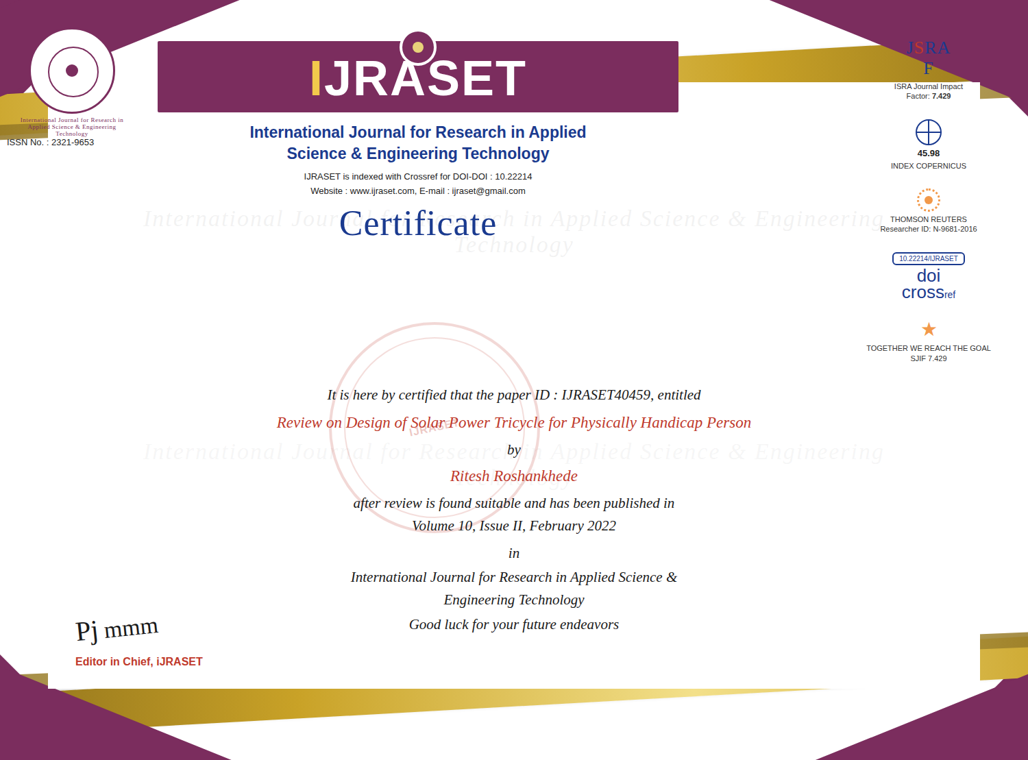International Journal for Research in Applied Science & Engineering Technology
International Journal for Research in Applied Science & Engineering Technology
International Journal for Research in Applied Science & Engineering Technology
ISSN No. : 2321-9653
IJRASET
International Journal for Research in Applied
Science & Engineering Technology
IJRASET is indexed with Crossref for DOI-DOI : 10.22214
Website : www.ijraset.com, E-mail : ijraset@gmail.com
Certificate
JSRA
F
ISRA Journal Impact
Factor: 7.429
45.98
INDEX COPERNICUS
THOMSON REUTERS
Researcher ID: N-9681-2016
10.22214/IJRASET
doi
crossref
★
TOGETHER WE REACH THE GOAL
SJIF 7.429
IJRASET
It is here by certified that the paper ID : IJRASET40459, entitled Review on Design of Solar Power Tricycle for Physically Handicap Person by Ritesh Roshankhede after review is found suitable and has been published in
Volume 10, Issue II, February 2022 in International Journal for Research in Applied Science &
Engineering Technology Good luck for your future endeavors
Pj mmm
Editor in Chief, iJRASET